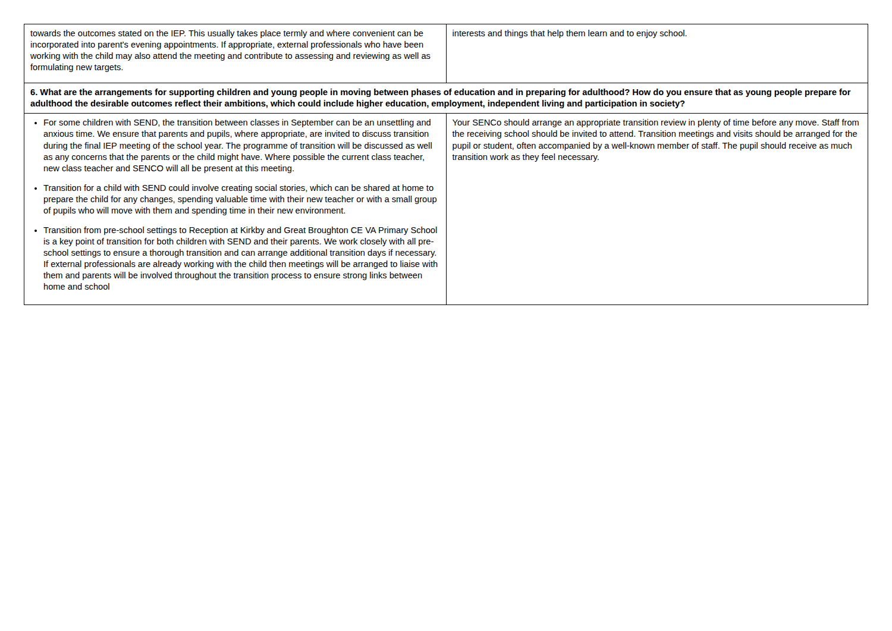| towards the outcomes stated on the IEP. This usually takes place termly and where convenient can be incorporated into parent's evening appointments. If appropriate, external professionals who have been working with the child may also attend the meeting and contribute to assessing and reviewing as well as formulating new targets. | interests and things that help them learn and to enjoy school. |
| 6. What are the arrangements for supporting children and young people in moving between phases of education and in preparing for adulthood? How do you ensure that as young people prepare for adulthood the desirable outcomes reflect their ambitions, which could include higher education, employment, independent living and participation in society? |
| For some children with SEND, the transition between classes in September can be an unsettling and anxious time. We ensure that parents and pupils, where appropriate, are invited to discuss transition during the final IEP meeting of the school year. The programme of transition will be discussed as well as any concerns that the parents or the child might have. Where possible the current class teacher, new class teacher and SENCO will all be present at this meeting. Transition for a child with SEND could involve creating social stories, which can be shared at home to prepare the child for any changes, spending valuable time with their new teacher or with a small group of pupils who will move with them and spending time in their new environment. Transition from pre-school settings to Reception at Kirkby and Great Broughton CE VA Primary School is a key point of transition for both children with SEND and their parents. We work closely with all pre-school settings to ensure a thorough transition and can arrange additional transition days if necessary. If external professionals are already working with the child then meetings will be arranged to liaise with them and parents will be involved throughout the transition process to ensure strong links between home and school | Your SENCo should arrange an appropriate transition review in plenty of time before any move. Staff from the receiving school should be invited to attend. Transition meetings and visits should be arranged for the pupil or student, often accompanied by a well-known member of staff. The pupil should receive as much transition work as they feel necessary. |